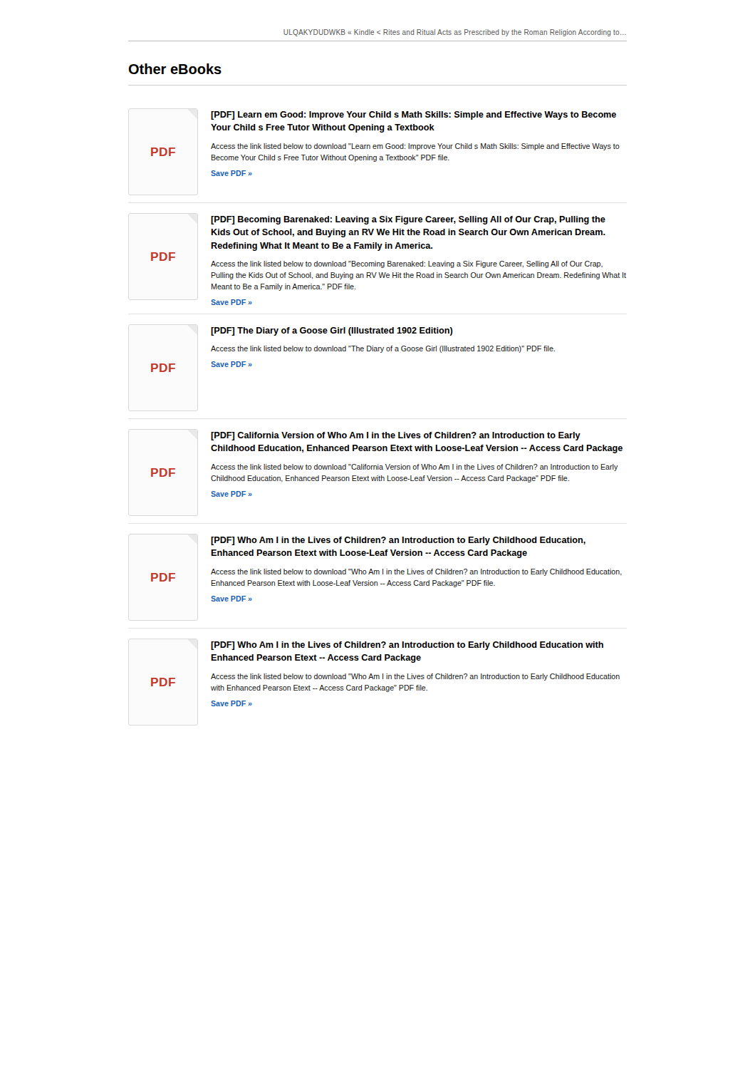ULQAKYDUDWKB « Kindle < Rites and Ritual Acts as Prescribed by the Roman Religion According to…
Other eBooks
PDF
[PDF] Learn em Good: Improve Your Child s Math Skills: Simple and Effective Ways to Become Your Child s Free Tutor Without Opening a Textbook
Access the link listed below to download "Learn em Good: Improve Your Child s Math Skills: Simple and Effective Ways to Become Your Child s Free Tutor Without Opening a Textbook" PDF file.
Save PDF »
PDF
[PDF] Becoming Barenaked: Leaving a Six Figure Career, Selling All of Our Crap, Pulling the Kids Out of School, and Buying an RV We Hit the Road in Search Our Own American Dream. Redefining What It Meant to Be a Family in America.
Access the link listed below to download "Becoming Barenaked: Leaving a Six Figure Career, Selling All of Our Crap, Pulling the Kids Out of School, and Buying an RV We Hit the Road in Search Our Own American Dream. Redefining What It Meant to Be a Family in America." PDF file.
Save PDF »
PDF
[PDF] The Diary of a Goose Girl (Illustrated 1902 Edition)
Access the link listed below to download "The Diary of a Goose Girl (Illustrated 1902 Edition)" PDF file.
Save PDF »
PDF
[PDF] California Version of Who Am I in the Lives of Children? an Introduction to Early Childhood Education, Enhanced Pearson Etext with Loose-Leaf Version -- Access Card Package
Access the link listed below to download "California Version of Who Am I in the Lives of Children? an Introduction to Early Childhood Education, Enhanced Pearson Etext with Loose-Leaf Version -- Access Card Package" PDF file.
Save PDF »
PDF
[PDF] Who Am I in the Lives of Children? an Introduction to Early Childhood Education, Enhanced Pearson Etext with Loose-Leaf Version -- Access Card Package
Access the link listed below to download "Who Am I in the Lives of Children? an Introduction to Early Childhood Education, Enhanced Pearson Etext with Loose-Leaf Version -- Access Card Package" PDF file.
Save PDF »
PDF
[PDF] Who Am I in the Lives of Children? an Introduction to Early Childhood Education with Enhanced Pearson Etext -- Access Card Package
Access the link listed below to download "Who Am I in the Lives of Children? an Introduction to Early Childhood Education with Enhanced Pearson Etext -- Access Card Package" PDF file.
Save PDF »